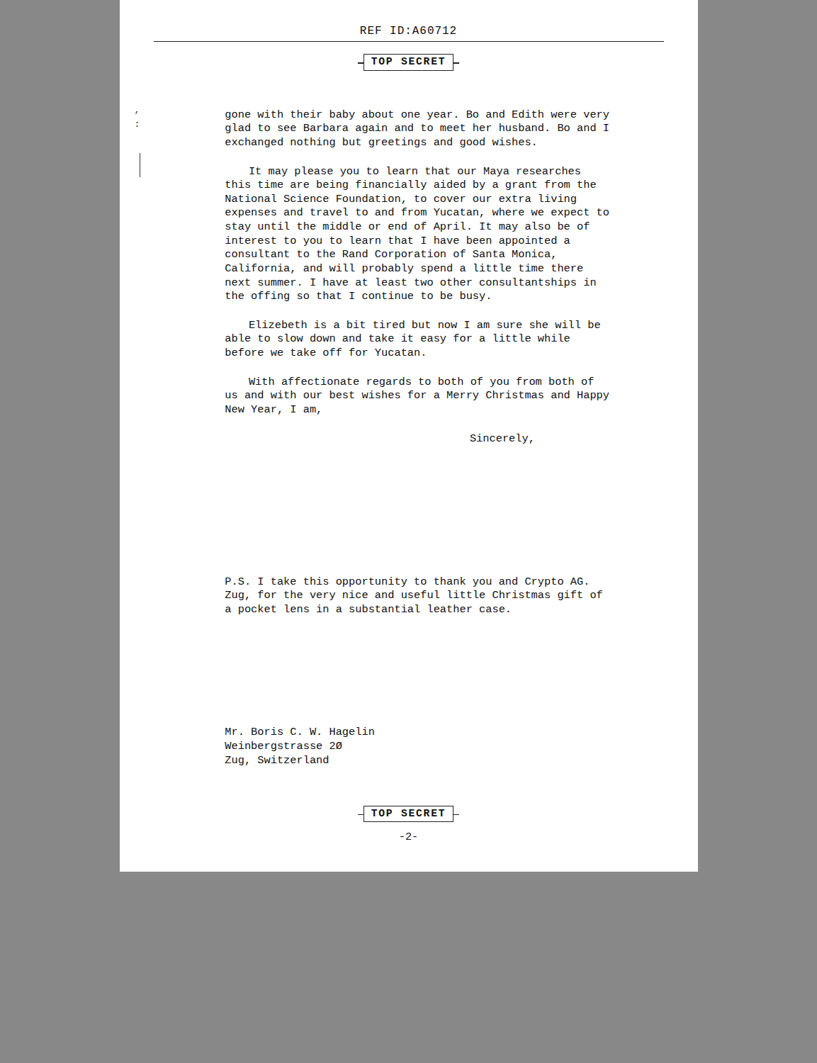REF ID:A60712
TOP SECRET
,
:
gone with their baby about one year. Bo and Edith were very glad to see Barbara again and to meet her husband. Bo and I exchanged nothing but greetings and good wishes.
It may please you to learn that our Maya researches this time are being financially aided by a grant from the National Science Foundation, to cover our extra living expenses and travel to and from Yucatan, where we expect to stay until the middle or end of April. It may also be of interest to you to learn that I have been appointed a consultant to the Rand Corporation of Santa Monica, California, and will probably spend a little time there next summer. I have at least two other consultantships in the offing so that I continue to be busy.
Elizebeth is a bit tired but now I am sure she will be able to slow down and take it easy for a little while before we take off for Yucatan.
With affectionate regards to both of you from both of us and with our best wishes for a Merry Christmas and Happy New Year, I am,
Sincerely,
P.S. I take this opportunity to thank you and Crypto AG. Zug, for the very nice and useful little Christmas gift of a pocket lens in a substantial leather case.
Mr. Boris C. W. Hagelin
Weinbergstrasse 2Ø
Zug, Switzerland
TOP SECRET
-2-